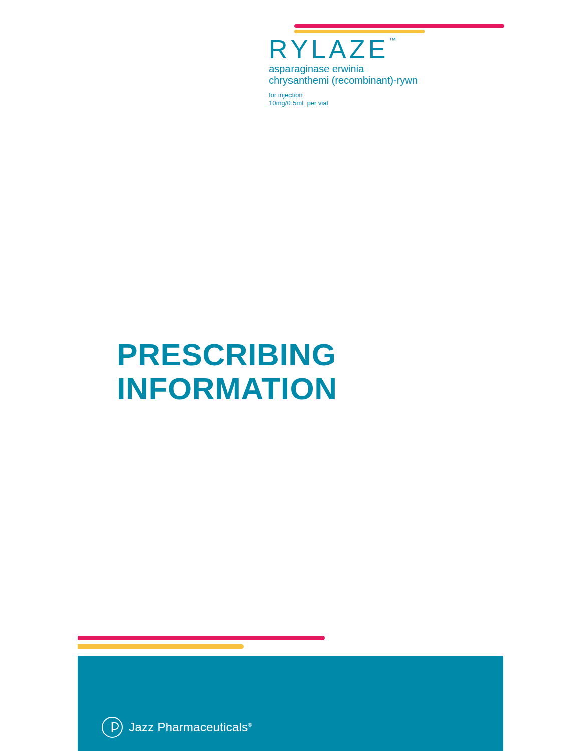RYLAZE™
asparaginase erwinia chrysanthemi (recombinant)-rywn for injection
10mg/0.5mL per vial
Prescribing
Information
Jazz Pharmaceuticals®